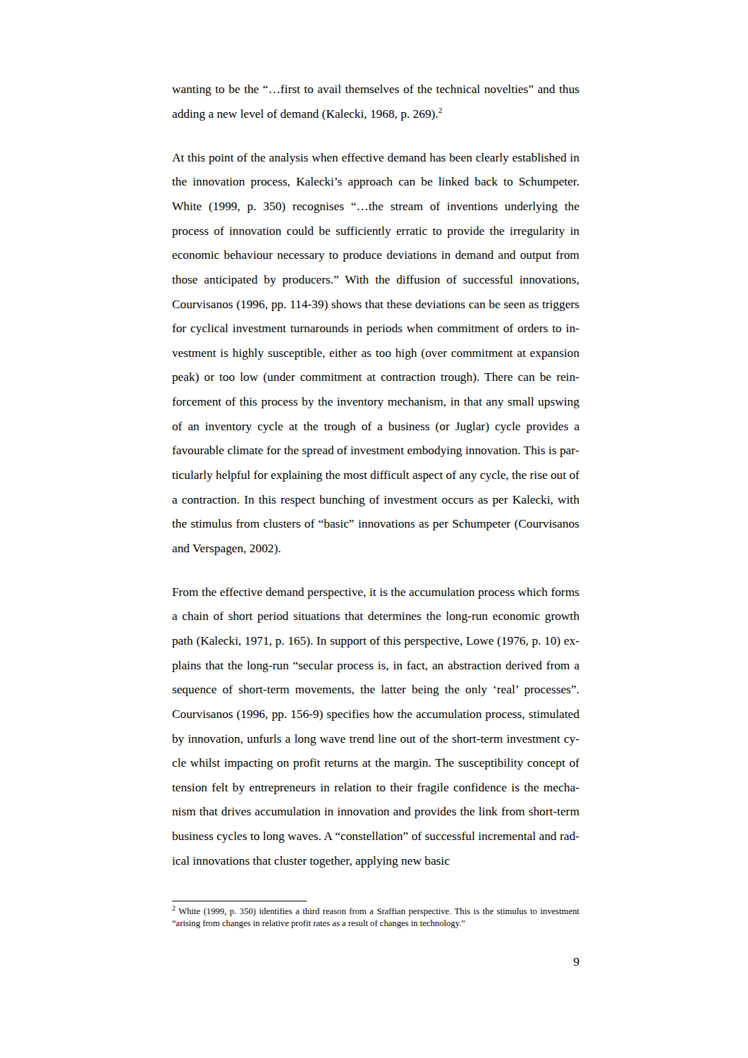wanting to be the “…first to avail themselves of the technical novelties” and thus adding a new level of demand (Kalecki, 1968, p. 269).2
At this point of the analysis when effective demand has been clearly established in the innovation process, Kalecki’s approach can be linked back to Schumpeter. White (1999, p. 350) recognises “…the stream of inventions underlying the process of innovation could be sufficiently erratic to provide the irregularity in economic behaviour necessary to produce deviations in demand and output from those anticipated by producers.” With the diffusion of successful innovations, Courvisanos (1996, pp. 114-39) shows that these deviations can be seen as triggers for cyclical investment turnarounds in periods when commitment of orders to investment is highly susceptible, either as too high (over commitment at expansion peak) or too low (under commitment at contraction trough). There can be reinforcement of this process by the inventory mechanism, in that any small upswing of an inventory cycle at the trough of a business (or Juglar) cycle provides a favourable climate for the spread of investment embodying innovation. This is particularly helpful for explaining the most difficult aspect of any cycle, the rise out of a contraction. In this respect bunching of investment occurs as per Kalecki, with the stimulus from clusters of “basic” innovations as per Schumpeter (Courvisanos and Verspagen, 2002).
From the effective demand perspective, it is the accumulation process which forms a chain of short period situations that determines the long-run economic growth path (Kalecki, 1971, p. 165). In support of this perspective, Lowe (1976, p. 10) explains that the long-run “secular process is, in fact, an abstraction derived from a sequence of short-term movements, the latter being the only ‘real’ processes”. Courvisanos (1996, pp. 156-9) specifies how the accumulation process, stimulated by innovation, unfurls a long wave trend line out of the short-term investment cycle whilst impacting on profit returns at the margin. The susceptibility concept of tension felt by entrepreneurs in relation to their fragile confidence is the mechanism that drives accumulation in innovation and provides the link from short-term business cycles to long waves. A “constellation” of successful incremental and radical innovations that cluster together, applying new basic
2 White (1999, p. 350) identifies a third reason from a Sraffian perspective. This is the stimulus to investment “arising from changes in relative profit rates as a result of changes in technology.”
9